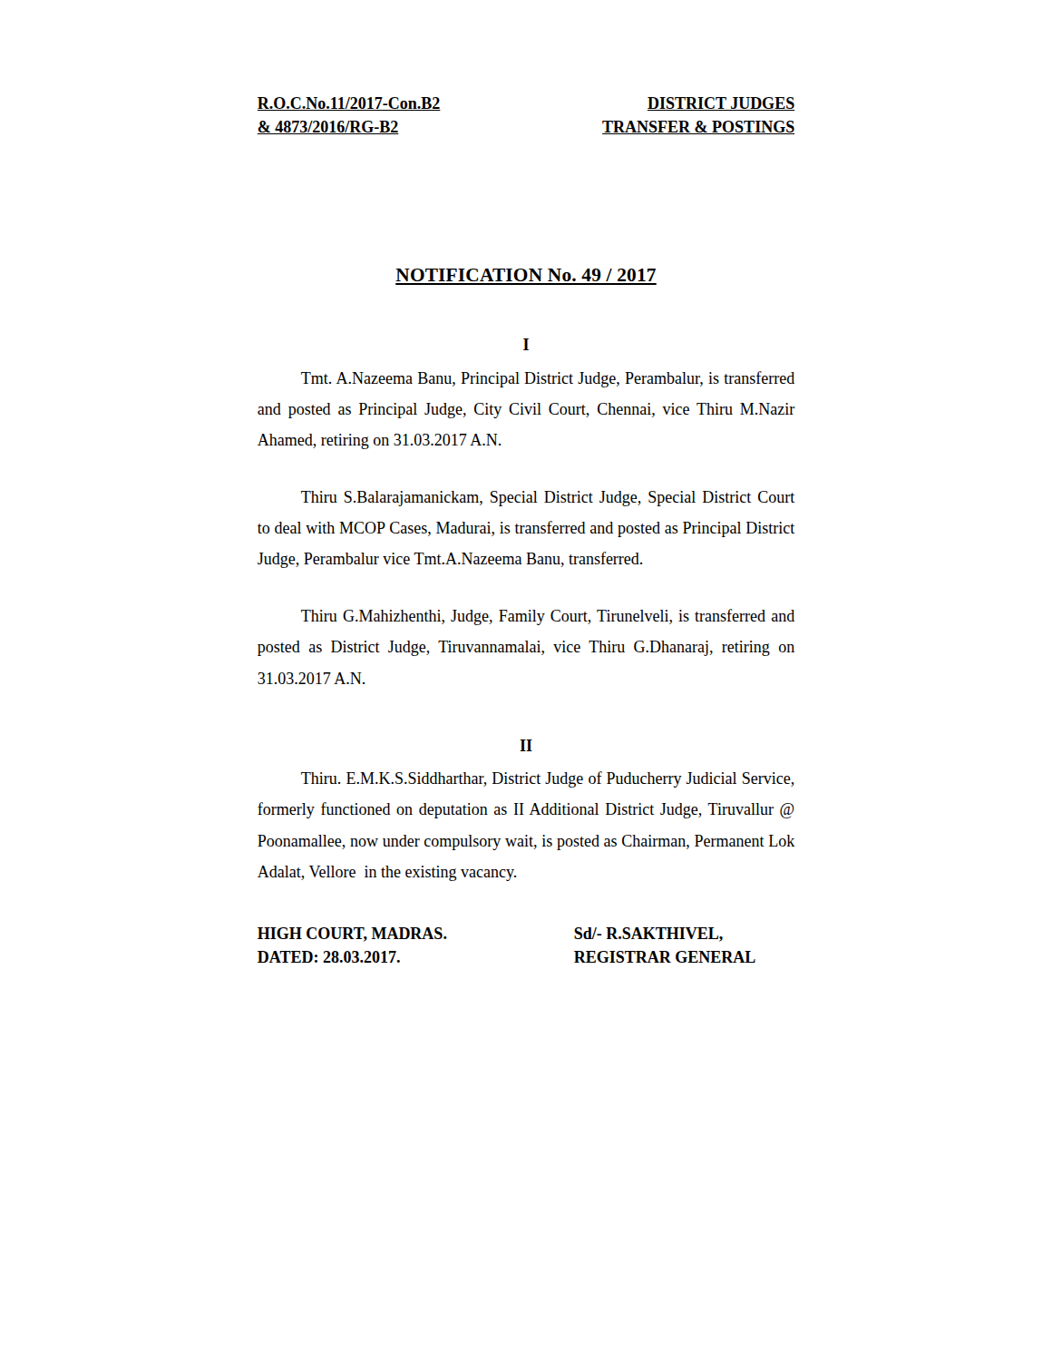| R.O.C.No.11/2017-Con.B2 | DISTRICT JUDGES |
| & 4873/2016/RG-B2 | TRANSFER & POSTINGS |
NOTIFICATION No. 49 / 2017
I
Tmt. A.Nazeema Banu, Principal District Judge, Perambalur, is transferred and posted as Principal Judge, City Civil Court, Chennai, vice Thiru M.Nazir Ahamed, retiring on 31.03.2017 A.N.
Thiru S.Balarajamanickam, Special District Judge, Special District Court to deal with MCOP Cases, Madurai, is transferred and posted as Principal District Judge, Perambalur vice Tmt.A.Nazeema Banu, transferred.
Thiru G.Mahizhenthi, Judge, Family Court, Tirunelveli, is transferred and posted as District Judge, Tiruvannamalai, vice Thiru G.Dhanaraj, retiring on 31.03.2017 A.N.
II
Thiru. E.M.K.S.Siddharthar, District Judge of Puducherry Judicial Service, formerly functioned on deputation as II Additional District Judge, Tiruvallur @ Poonamallee, now under compulsory wait, is posted as Chairman, Permanent Lok Adalat, Vellore in the existing vacancy.
| HIGH COURT, MADRAS. | Sd/- R.SAKTHIVEL, |
| DATED: 28.03.2017. | REGISTRAR GENERAL |